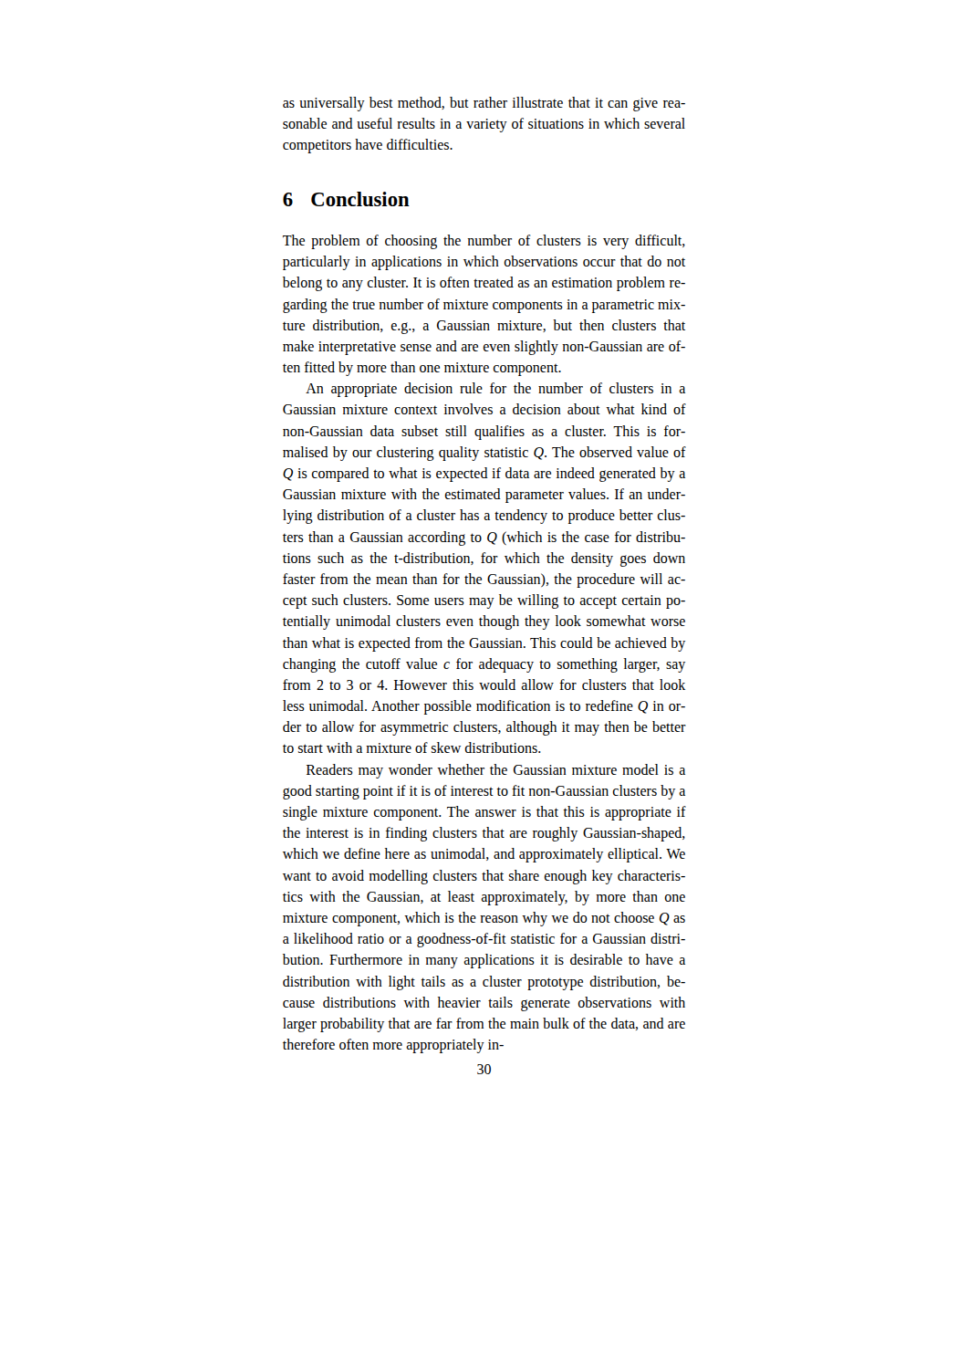as universally best method, but rather illustrate that it can give reasonable and useful results in a variety of situations in which several competitors have difficulties.
6 Conclusion
The problem of choosing the number of clusters is very difficult, particularly in applications in which observations occur that do not belong to any cluster. It is often treated as an estimation problem regarding the true number of mixture components in a parametric mixture distribution, e.g., a Gaussian mixture, but then clusters that make interpretative sense and are even slightly non-Gaussian are often fitted by more than one mixture component.
An appropriate decision rule for the number of clusters in a Gaussian mixture context involves a decision about what kind of non-Gaussian data subset still qualifies as a cluster. This is formalised by our clustering quality statistic Q. The observed value of Q is compared to what is expected if data are indeed generated by a Gaussian mixture with the estimated parameter values. If an underlying distribution of a cluster has a tendency to produce better clusters than a Gaussian according to Q (which is the case for distributions such as the t-distribution, for which the density goes down faster from the mean than for the Gaussian), the procedure will accept such clusters. Some users may be willing to accept certain potentially unimodal clusters even though they look somewhat worse than what is expected from the Gaussian. This could be achieved by changing the cutoff value c for adequacy to something larger, say from 2 to 3 or 4. However this would allow for clusters that look less unimodal. Another possible modification is to redefine Q in order to allow for asymmetric clusters, although it may then be better to start with a mixture of skew distributions.
Readers may wonder whether the Gaussian mixture model is a good starting point if it is of interest to fit non-Gaussian clusters by a single mixture component. The answer is that this is appropriate if the interest is in finding clusters that are roughly Gaussian-shaped, which we define here as unimodal, and approximately elliptical. We want to avoid modelling clusters that share enough key characteristics with the Gaussian, at least approximately, by more than one mixture component, which is the reason why we do not choose Q as a likelihood ratio or a goodness-of-fit statistic for a Gaussian distribution. Furthermore in many applications it is desirable to have a distribution with light tails as a cluster prototype distribution, because distributions with heavier tails generate observations with larger probability that are far from the main bulk of the data, and are therefore often more appropriately in-
30